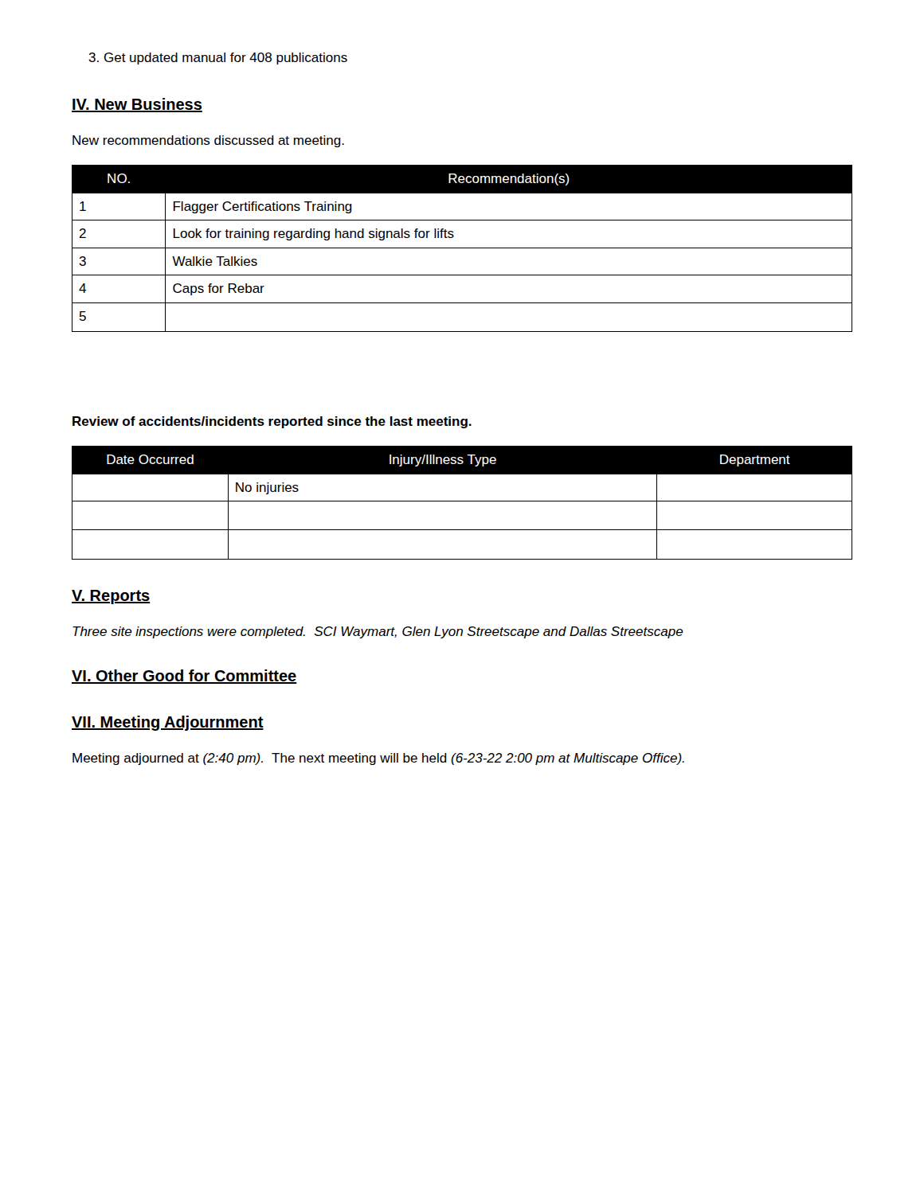Get updated manual for 408 publications
IV. New Business
New recommendations discussed at meeting.
| NO. | Recommendation(s) |
| --- | --- |
| 1 | Flagger Certifications Training |
| 2 | Look for training regarding hand signals for lifts |
| 3 | Walkie Talkies |
| 4 | Caps for Rebar |
| 5 | |
Review of accidents/incidents reported since the last meeting.
| Date Occurred | Injury/Illness Type | Department |
| --- | --- | --- |
| | No injuries | |
V. Reports
Three site inspections were completed. SCI Waymart, Glen Lyon Streetscape and Dallas Streetscape
VI. Other Good for Committee
VII. Meeting Adjournment
Meeting adjourned at (2:40 pm). The next meeting will be held (6-23-22 2:00 pm at Multiscape Office).